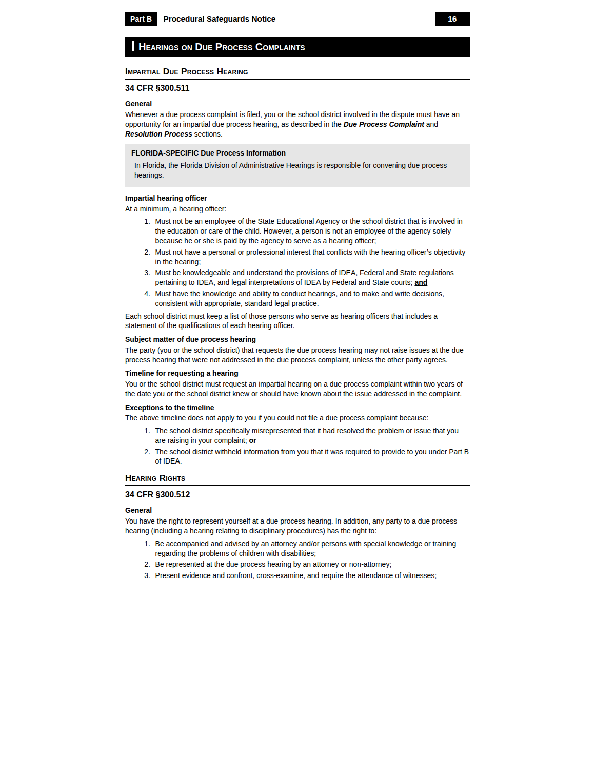Part B
Procedural Safeguards Notice
16
Hearings on Due Process Complaints
Impartial Due Process Hearing
34 CFR §300.511
General
Whenever a due process complaint is filed, you or the school district involved in the dispute must have an opportunity for an impartial due process hearing, as described in the Due Process Complaint and Resolution Process sections.
FLORIDA-SPECIFIC Due Process Information
In Florida, the Florida Division of Administrative Hearings is responsible for convening due process hearings.
Impartial hearing officer
At a minimum, a hearing officer:
Must not be an employee of the State Educational Agency or the school district that is involved in the education or care of the child. However, a person is not an employee of the agency solely because he or she is paid by the agency to serve as a hearing officer;
Must not have a personal or professional interest that conflicts with the hearing officer’s objectivity in the hearing;
Must be knowledgeable and understand the provisions of IDEA, Federal and State regulations pertaining to IDEA, and legal interpretations of IDEA by Federal and State courts; and
Must have the knowledge and ability to conduct hearings, and to make and write decisions, consistent with appropriate, standard legal practice.
Each school district must keep a list of those persons who serve as hearing officers that includes a statement of the qualifications of each hearing officer.
Subject matter of due process hearing
The party (you or the school district) that requests the due process hearing may not raise issues at the due process hearing that were not addressed in the due process complaint, unless the other party agrees.
Timeline for requesting a hearing
You or the school district must request an impartial hearing on a due process complaint within two years of the date you or the school district knew or should have known about the issue addressed in the complaint.
Exceptions to the timeline
The above timeline does not apply to you if you could not file a due process complaint because:
The school district specifically misrepresented that it had resolved the problem or issue that you are raising in your complaint; or
The school district withheld information from you that it was required to provide to you under Part B of IDEA.
Hearing Rights
34 CFR §300.512
General
You have the right to represent yourself at a due process hearing. In addition, any party to a due process hearing (including a hearing relating to disciplinary procedures) has the right to:
Be accompanied and advised by an attorney and/or persons with special knowledge or training regarding the problems of children with disabilities;
Be represented at the due process hearing by an attorney or non-attorney;
Present evidence and confront, cross-examine, and require the attendance of witnesses;